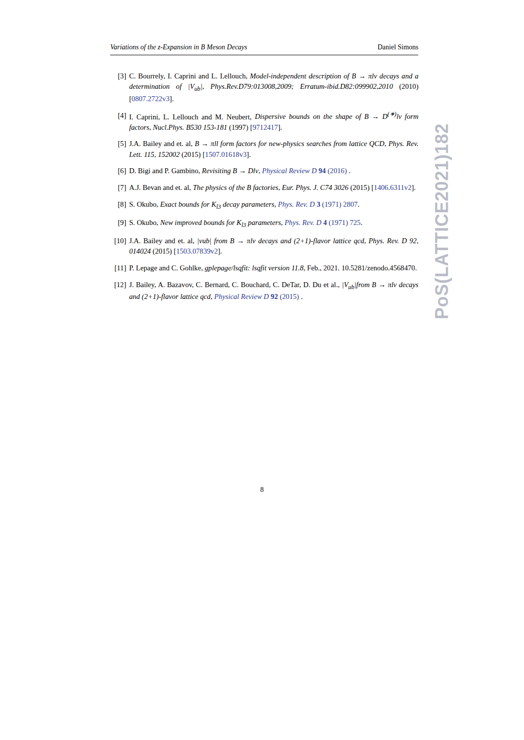Variations of the z-Expansion in B Meson Decays Daniel Simons
PoS(LATTICE2021)182
[3] C. Bourrely, I. Caprini and L. Lellouch, Model-independent description of B → πlν decays and a determination of |Vub|, Phys.Rev.D79:013008,2009; Erratum-ibid.D82:099902,2010 (2010) [0807.2722v3].
[4] I. Caprini, L. Lellouch and M. Neubert, Dispersive bounds on the shape of B → D(∗)lν form factors, Nucl.Phys. B530 153-181 (1997) [9712417].
[5] J.A. Bailey and et. al, B → πll form factors for new-physics searches from lattice QCD, Phys. Rev. Lett. 115, 152002 (2015) [1507.01618v3].
[6] D. Bigi and P. Gambino, Revisiting B → Dlν, Physical Review D 94 (2016) .
[7] A.J. Bevan and et. al, The physics of the B factories, Eur. Phys. J. C74 3026 (2015) [1406.6311v2].
[8] S. Okubo, Exact bounds for Kl3 decay parameters, Phys. Rev. D 3 (1971) 2807.
[9] S. Okubo, New improved bounds for Kl3 parameters, Phys. Rev. D 4 (1971) 725.
[10] J.A. Bailey and et. al, |vub| from B → πlν decays and (2+1)-flavor lattice qcd, Phys. Rev. D 92, 014024 (2015) [1503.07839v2].
[11] P. Lepage and C. Gohlke, gplepage/lsqfit: lsqfit version 11.8, Feb., 2021. 10.5281/zenodo.4568470.
[12] J. Bailey, A. Bazavov, C. Bernard, C. Bouchard, C. DeTar, D. Du et al., |Vub|from B → πlν decays and (2+1)-flavor lattice qcd, Physical Review D 92 (2015) .
8